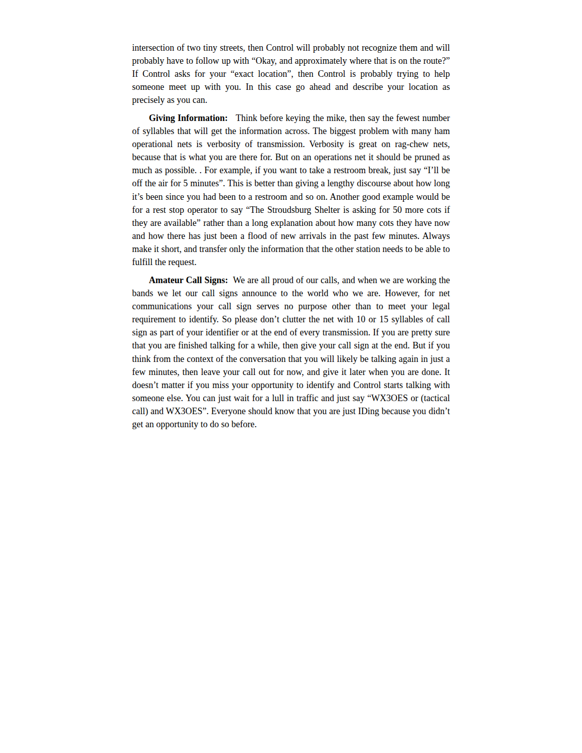intersection of two tiny streets, then Control will probably not recognize them and will probably have to follow up with “Okay, and approximately where that is on the route?” If Control asks for your “exact location”, then Control is probably trying to help someone meet up with you. In this case go ahead and describe your location as precisely as you can.
Giving Information: Think before keying the mike, then say the fewest number of syllables that will get the information across. The biggest problem with many ham operational nets is verbosity of transmission. Verbosity is great on rag-chew nets, because that is what you are there for. But on an operations net it should be pruned as much as possible. . For example, if you want to take a restroom break, just say “I’ll be off the air for 5 minutes”. This is better than giving a lengthy discourse about how long it’s been since you had been to a restroom and so on. Another good example would be for a rest stop operator to say “The Stroudsburg Shelter is asking for 50 more cots if they are available” rather than a long explanation about how many cots they have now and how there has just been a flood of new arrivals in the past few minutes. Always make it short, and transfer only the information that the other station needs to be able to fulfill the request.
Amateur Call Signs: We are all proud of our calls, and when we are working the bands we let our call signs announce to the world who we are. However, for net communications your call sign serves no purpose other than to meet your legal requirement to identify. So please don’t clutter the net with 10 or 15 syllables of call sign as part of your identifier or at the end of every transmission. If you are pretty sure that you are finished talking for a while, then give your call sign at the end. But if you think from the context of the conversation that you will likely be talking again in just a few minutes, then leave your call out for now, and give it later when you are done. It doesn’t matter if you miss your opportunity to identify and Control starts talking with someone else. You can just wait for a lull in traffic and just say “WX3OES or (tactical call) and WX3OES”. Everyone should know that you are just IDing because you didn’t get an opportunity to do so before.